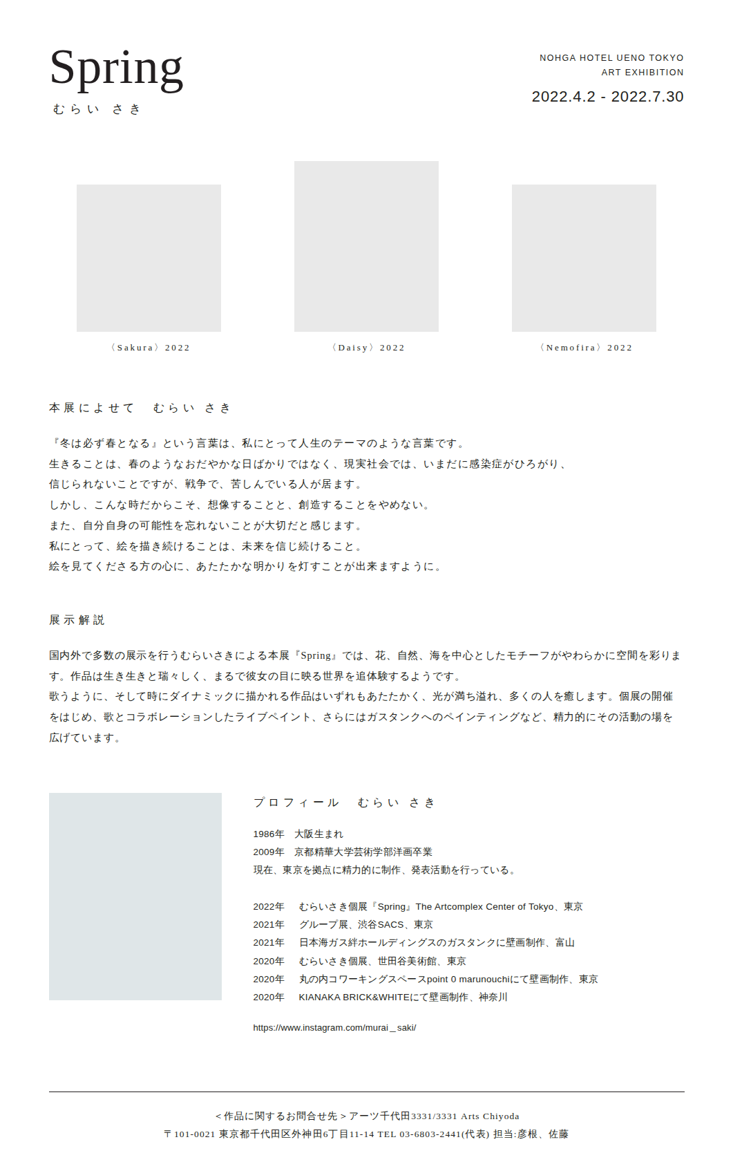Spring
むらい さき
NOHGA HOTEL UENO TOKYO
ART EXHIBITION
2022.4.2 - 2022.7.30
〈Sakura〉2022
〈Daisy〉2022
〈Nemofira〉2022
本展によせて　むらい さき
『冬は必ず春となる』という言葉は、私にとって人生のテーマのような言葉です。
生きることは、春のようなおだやかな日ばかりではなく、現実社会では、いまだに感染症がひろがり、
信じられないことですが、戦争で、苦しんでいる人が居ます。
しかし、こんな時だからこそ、想像することと、創造することをやめない。
また、自分自身の可能性を忘れないことが大切だと感じます。
私にとって、絵を描き続けることは、未来を信じ続けること。
絵を見てくださる方の心に、あたたかな明かりを灯すことが出来ますように。
展示解説
国内外で多数の展示を行うむらいさきによる本展『Spring』では、花、自然、海を中心としたモチーフがやわらかに空間を彩ります。作品は生き生きと瑞々しく、まるで彼女の目に映る世界を追体験するようです。
歌うように、そして時にダイナミックに描かれる作品はいずれもあたたかく、光が満ち溢れ、多くの人を癒します。個展の開催をはじめ、歌とコラボレーションしたライブペイント、さらにはガスタンクへのペインティングなど、精力的にその活動の場を広げています。
プロフィール　むらい さき
1986年　大阪生まれ
2009年　京都精華大学芸術学部洋画卒業
現在、東京を拠点に精力的に制作、発表活動を行っている。
2022年 むらいさき個展『Spring』The Artcomplex Center of Tokyo、東京
2021年 グループ展、渋谷SACS、東京
2021年 日本海ガス絆ホールディングスのガスタンクに壁画制作、富山
2020年 むらいさき個展、世田谷美術館、東京
2020年 丸の内コワーキングスペースpoint 0 marunouchiにて壁画制作、東京
2020年 KIANAKA BRICK&WHITEにて壁画制作、神奈川
https://www.instagram.com/murai＿saki/
＜作品に関するお問合せ先＞アーツ千代田3331/3331 Arts Chiyoda
〒101-0021 東京都千代田区外神田6丁目11-14 TEL 03-6803-2441(代表) 担当:彦根、佐藤